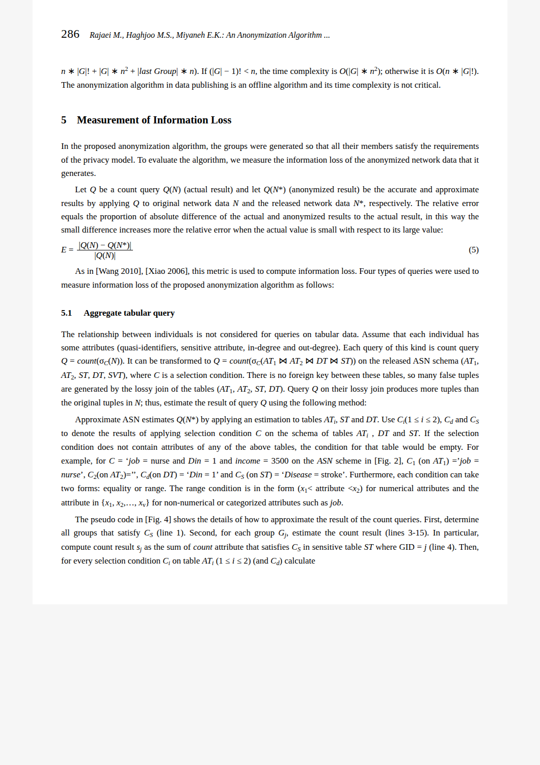286 Rajaei M., Haghjoo M.S., Miyaneh E.K.: An Anonymization Algorithm ...
n ∗ |G|! + |G| ∗ n2 + |last Group| ∗ n). If (|G| − 1)! < n, the time complexity is O(|G| ∗ n2); otherwise it is O(n ∗ |G|!). The anonymization algorithm in data publishing is an offline algorithm and its time complexity is not critical.
5 Measurement of Information Loss
In the proposed anonymization algorithm, the groups were generated so that all their members satisfy the requirements of the privacy model. To evaluate the algorithm, we measure the information loss of the anonymized network data that it generates.
Let Q be a count query Q(N) (actual result) and let Q(N*) (anonymized result) be the accurate and approximate results by applying Q to original network data N and the released network data N*, respectively. The relative error equals the proportion of absolute difference of the actual and anonymized results to the actual result, in this way the small difference increases more the relative error when the actual value is small with respect to its large value:
E = |Q(N) − Q(N*)||Q(N)| (5)
As in [Wang 2010], [Xiao 2006], this metric is used to compute information loss. Four types of queries were used to measure information loss of the proposed anonymization algorithm as follows:
5.1 Aggregate tabular query
The relationship between individuals is not considered for queries on tabular data. Assume that each individual has some attributes (quasi-identifiers, sensitive attribute, in-degree and out-degree). Each query of this kind is count query Q = count(σC(N)). It can be transformed to Q = count(σC(AT1 ⋈ AT2 ⋈ DT ⋈ ST)) on the released ASN schema (AT1, AT2, ST, DT, SVT), where C is a selection condition. There is no foreign key between these tables, so many false tuples are generated by the lossy join of the tables (AT1, AT2, ST, DT). Query Q on their lossy join produces more tuples than the original tuples in N; thus, estimate the result of query Q using the following method:
Approximate ASN estimates Q(N*) by applying an estimation to tables ATi, ST and DT. Use Ci(1 ≤ i ≤ 2), Cd and CS to denote the results of applying selection condition C on the schema of tables ATi , DT and ST. If the selection condition does not contain attributes of any of the above tables, the condition for that table would be empty. For example, for C = ‘job = nurse and Din = 1 and income = 3500 on the ASN scheme in [Fig. 2], C1 (on AT1) =’job = nurse’, C2(on AT2)=’’, Cd(on DT) = ‘Din = 1’ and CS (on ST) = ‘Disease = stroke’. Furthermore, each condition can take two forms: equality or range. The range condition is in the form (x1< attribute <x2) for numerical attributes and the attribute in {x1, x2,…, xv} for non-numerical or categorized attributes such as job.
The pseudo code in [Fig. 4] shows the details of how to approximate the result of the count queries. First, determine all groups that satisfy CS (line 1). Second, for each group Gj, estimate the count result (lines 3-15). In particular, compute count result sj as the sum of count attribute that satisfies CS in sensitive table ST where GID = j (line 4). Then, for every selection condition Ci on table ATi (1 ≤ i ≤ 2) (and Cd) calculate